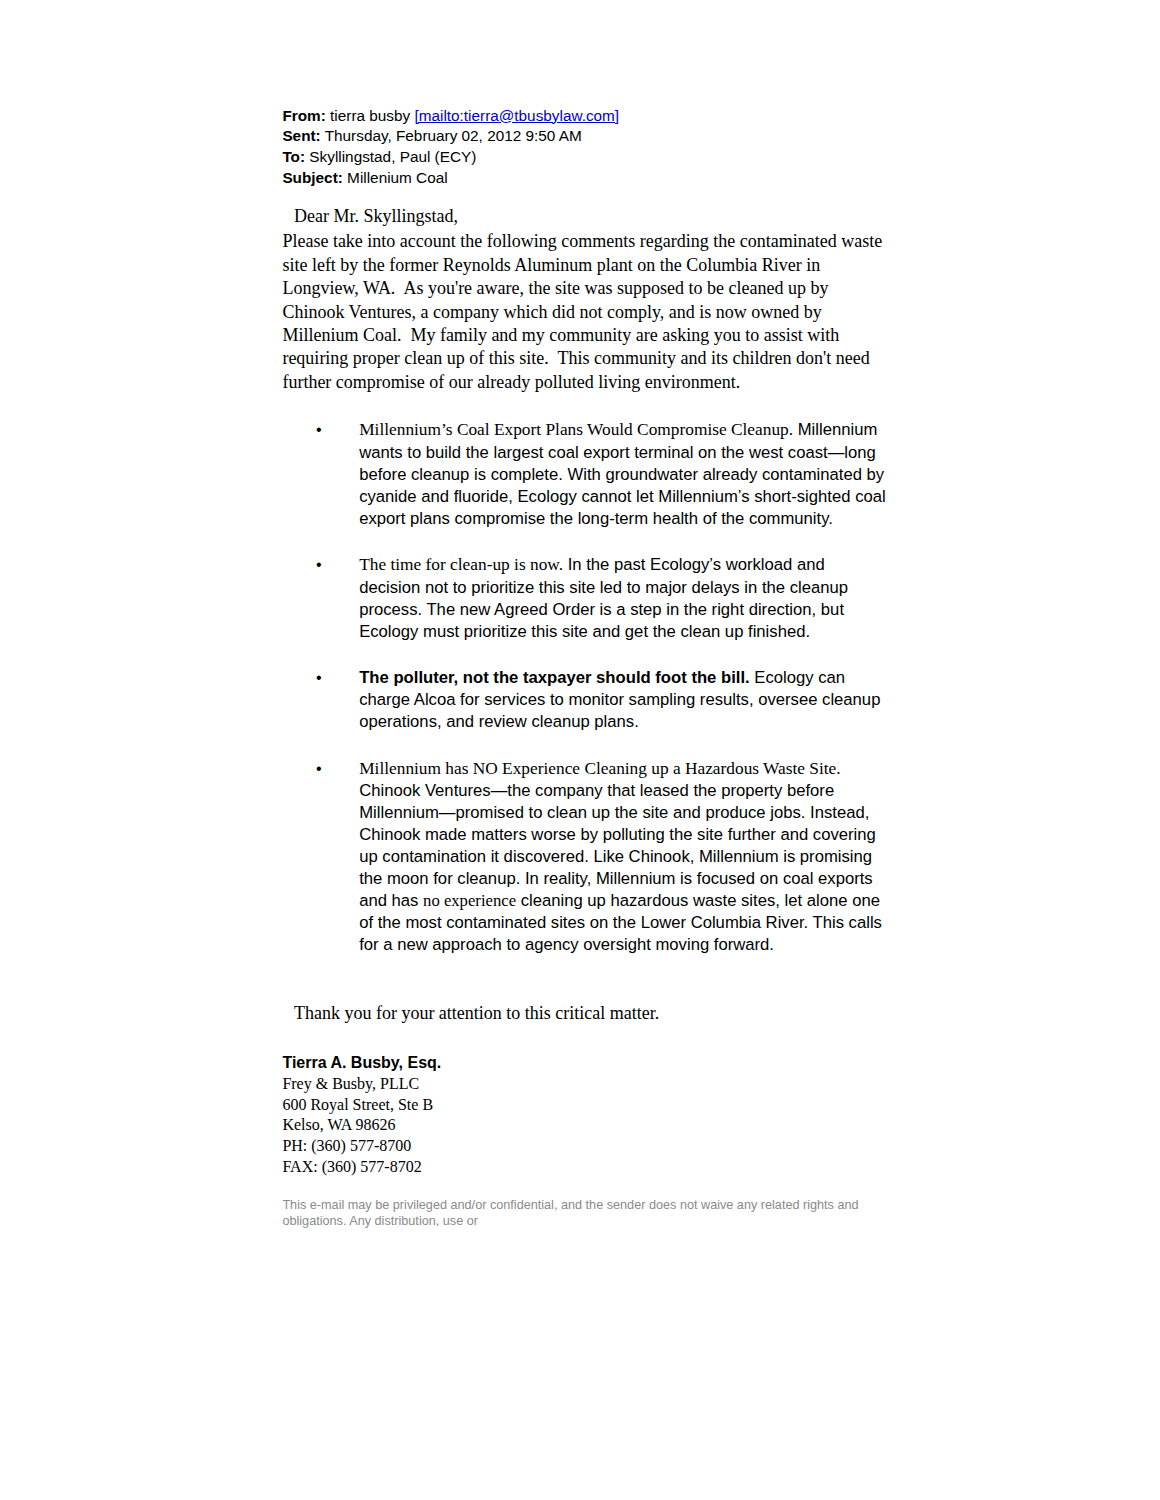From: tierra busby [mailto:tierra@tbusbylaw.com]
Sent: Thursday, February 02, 2012 9:50 AM
To: Skyllingstad, Paul (ECY)
Subject: Millenium Coal
Dear Mr. Skyllingstad, Please take into account the following comments regarding the contaminated waste site left by the former Reynolds Aluminum plant on the Columbia River in Longview, WA. As you're aware, the site was supposed to be cleaned up by Chinook Ventures, a company which did not comply, and is now owned by Millenium Coal. My family and my community are asking you to assist with requiring proper clean up of this site. This community and its children don't need further compromise of our already polluted living environment.
Millennium’s Coal Export Plans Would Compromise Cleanup. Millennium wants to build the largest coal export terminal on the west coast—long before cleanup is complete. With groundwater already contaminated by cyanide and fluoride, Ecology cannot let Millennium’s short-sighted coal export plans compromise the long-term health of the community.
The time for clean-up is now. In the past Ecology’s workload and decision not to prioritize this site led to major delays in the cleanup process. The new Agreed Order is a step in the right direction, but Ecology must prioritize this site and get the clean up finished.
The polluter, not the taxpayer should foot the bill. Ecology can charge Alcoa for services to monitor sampling results, oversee cleanup operations, and review cleanup plans.
Millennium has NO Experience Cleaning up a Hazardous Waste Site. Chinook Ventures—the company that leased the property before Millennium—promised to clean up the site and produce jobs. Instead, Chinook made matters worse by polluting the site further and covering up contamination it discovered. Like Chinook, Millennium is promising the moon for cleanup. In reality, Millennium is focused on coal exports and has no experience cleaning up hazardous waste sites, let alone one of the most contaminated sites on the Lower Columbia River. This calls for a new approach to agency oversight moving forward.
Thank you for your attention to this critical matter.
Tierra A. Busby, Esq.
Frey & Busby, PLLC
600 Royal Street, Ste B
Kelso, WA 98626
PH: (360) 577-8700
FAX: (360) 577-8702
This e-mail may be privileged and/or confidential, and the sender does not waive any related rights and obligations. Any distribution, use or